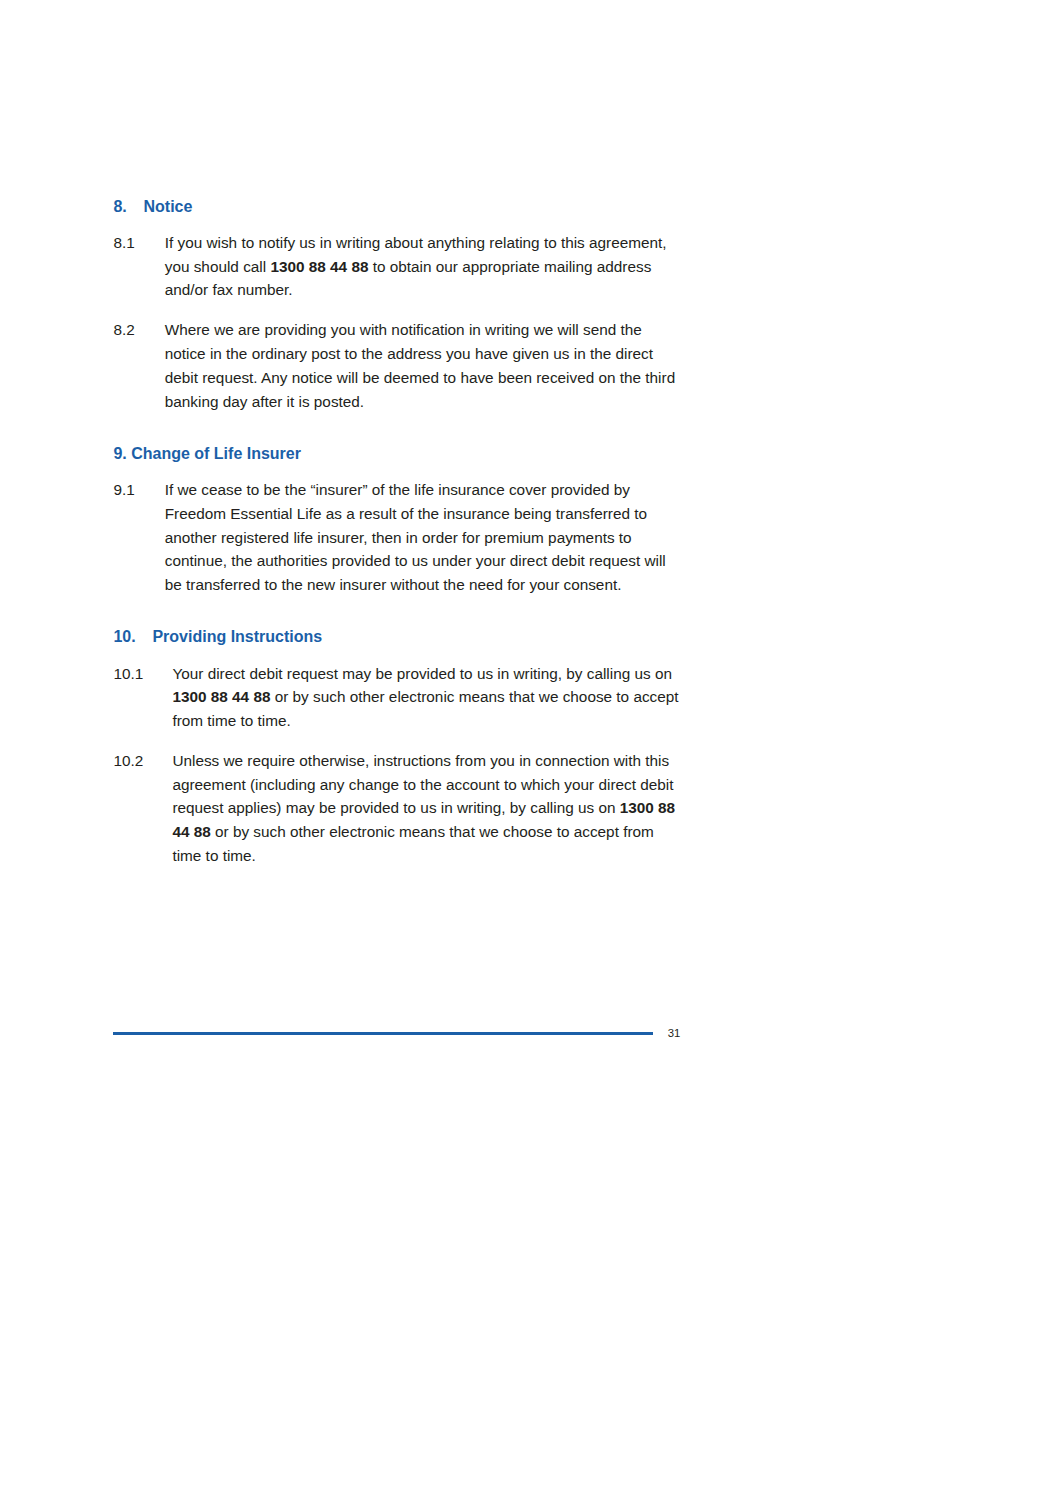8. Notice
8.1
If you wish to notify us in writing about anything relating to this agreement, you should call 1300 88 44 88 to obtain our appropriate mailing address and/or fax number.
8.2
Where we are providing you with notification in writing we will send the notice in the ordinary post to the address you have given us in the direct debit request. Any notice will be deemed to have been received on the third banking day after it is posted.
9. Change of Life Insurer
9.1
If we cease to be the “insurer” of the life insurance cover provided by Freedom Essential Life as a result of the insurance being transferred to another registered life insurer, then in order for premium payments to continue, the authorities provided to us under your direct debit request will be transferred to the new insurer without the need for your consent.
10. Providing Instructions
10.1
Your direct debit request may be provided to us in writing, by calling us on 1300 88 44 88 or by such other electronic means that we choose to accept from time to time.
10.2
Unless we require otherwise, instructions from you in connection with this agreement (including any change to the account to which your direct debit request applies) may be provided to us in writing, by calling us on 1300 88 44 88 or by such other electronic means that we choose to accept from time to time.
31